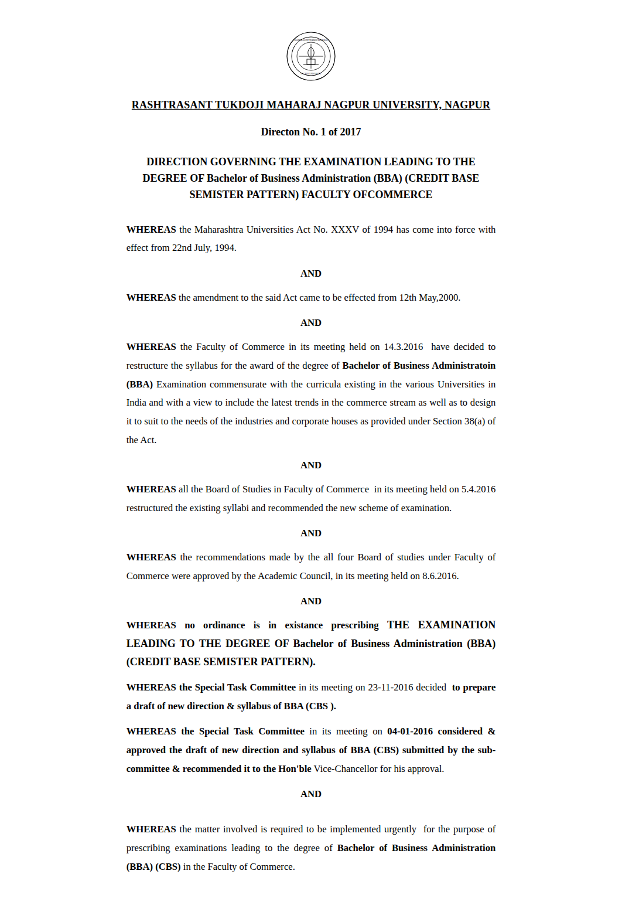RASHTRASANT TUKDOJI MAHARAJ NAGPUR UNIVERSITY
RASHTRASANT TUKDOJI MAHARAJ NAGPUR UNIVERSITY, NAGPUR
Directon No. 1 of 2017
DIRECTION GOVERNING THE EXAMINATION LEADING TO THE DEGREE OF Bachelor of Business Administration (BBA) (CREDIT BASE SEMISTER PATTERN) FACULTY OFCOMMERCE
WHEREAS the Maharashtra Universities Act No. XXXV of 1994 has come into force with effect from 22nd July, 1994.
AND
WHEREAS the amendment to the said Act came to be effected from 12th May,2000.
AND
WHEREAS the Faculty of Commerce in its meeting held on 14.3.2016 have decided to restructure the syllabus for the award of the degree of Bachelor of Business Administratoin (BBA) Examination commensurate with the curricula existing in the various Universities in India and with a view to include the latest trends in the commerce stream as well as to design it to suit to the needs of the industries and corporate houses as provided under Section 38(a) of the Act.
AND
WHEREAS all the Board of Studies in Faculty of Commerce in its meeting held on 5.4.2016 restructured the existing syllabi and recommended the new scheme of examination.
AND
WHEREAS the recommendations made by the all four Board of studies under Faculty of Commerce were approved by the Academic Council, in its meeting held on 8.6.2016.
AND
WHEREAS no ordinance is in existance prescribing THE EXAMINATION LEADING TO THE DEGREE OF Bachelor of Business Administration (BBA) (CREDIT BASE SEMISTER PATTERN).
WHEREAS the Special Task Committee in its meeting on 23-11-2016 decided to prepare a draft of new direction & syllabus of BBA (CBS ).
WHEREAS the Special Task Committee in its meeting on 04-01-2016 considered & approved the draft of new direction and syllabus of BBA (CBS) submitted by the sub-committee & recommended it to the Hon'ble Vice-Chancellor for his approval.
AND
WHEREAS the matter involved is required to be implemented urgently for the purpose of prescribing examinations leading to the degree of Bachelor of Business Administration (BBA) (CBS) in the Faculty of Commerce.